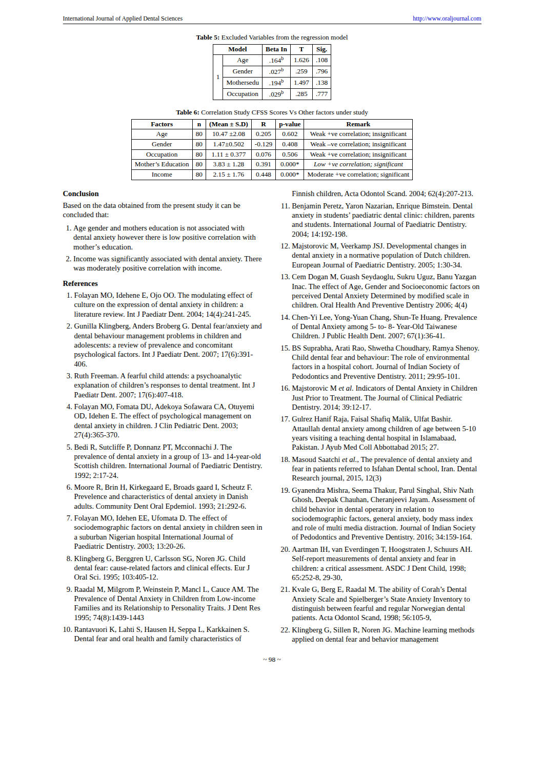International Journal of Applied Dental Sciences http://www.oraljournal.com
Table 5: Excluded Variables from the regression model
| Model | Beta In | T | Sig. |
| --- | --- | --- | --- |
| 1 | Age | .164 b | 1.626 | .108 |
| Gender | .027 b | .259 | .796 |
| Mothersedu | .194 b | 1.497 | .138 |
| Occupation | .029 b | .285 | .777 |
Table 6: Correlation Study CFSS Scores Vs Other factors under study
| Factors | n | (Mean ± S.D) | R | p-value | Remark |
| --- | --- | --- | --- | --- | --- |
| Age | 80 | 10.47 ±2.08 | 0.205 | 0.602 | Weak +ve correlation; insignificant |
| Gender | 80 | 1.47±0.502 | -0.129 | 0.408 | Weak –ve correlation; insignificant |
| Occupation | 80 | 1.11 ± 0.377 | 0.076 | 0.506 | Weak +ve correlation; insignificant |
| Mother’s Education | 80 | 3.83 ± 1.28 | 0.391 | 0.000* | Low +ve correlation; significant |
| Income | 80 | 2.15 ± 1.76 | 0.448 | 0.000* | Moderate +ve correlation; significant |
Conclusion
Based on the data obtained from the present study it can be concluded that:
Age gender and mothers education is not associated with dental anxiety however there is low positive correlation with mother’s education.
Income was significantly associated with dental anxiety. There was moderately positive correlation with income.
References
Folayan MO, Idehene E, Ojo OO. The modulating effect of culture on the expression of dental anxiety in children: a literature review. Int J Paediatr Dent. 2004; 14(4):241-245.
Gunilla Klingberg, Anders Broberg G. Dental fear/anxiety and dental behaviour management problems in children and adolescents: a review of prevalence and concomitant psychological factors. Int J Paediatr Dent. 2007; 17(6):391-406.
Ruth Freeman. A fearful child attends: a psychoanalytic explanation of children’s responses to dental treatment. Int J Paediatr Dent. 2007; 17(6):407-418.
Folayan MO, Fomata DU, Adekoya Sofawara CA, Otuyemi OD, Idehen E. The effect of psychological management on dental anxiety in children. J Clin Pediatric Dent. 2003; 27(4):365-370.
Bedi R, Sutcliffe P, Donnanz PT, Mcconnachi J. The prevalence of dental anxiety in a group of 13- and 14-year-old Scottish children. International Journal of Paediatric Dentistry. 1992; 2:17-24.
Moore R, Brin H, Kirkegaard E, Broads gaard I, Scheutz F. Prevelence and characteristics of dental anxiety in Danish adults. Community Dent Oral Epdemiol. 1993; 21:292-6.
Folayan MO, Idehen EE, Ufomata D. The effect of sociodemographic factors on dental anxiety in children seen in a suburban Nigerian hospital International Journal of Paediatric Dentistry. 2003; 13:20-26.
Klingberg G, Berggren U, Carlsson SG, Noren JG. Child dental fear: cause-related factors and clinical effects. Eur J Oral Sci. 1995; 103:405-12.
Raadal M, Milgrom P, Weinstein P, Mancl L, Cauce AM. The Prevalence of Dental Anxiety in Children from Low-income Families and its Relationship to Personality Traits. J Dent Res 1995; 74(8):1439-1443
Rantavuori K, Lahti S, Hausen H, Seppa L, Karkkainen S. Dental fear and oral health and family characteristics of Finnish children, Acta Odontol Scand. 2004; 62(4):207-213.
Benjamin Peretz, Yaron Nazarian, Enrique Bimstein. Dental anxiety in students’ paediatric dental clinic: children, parents and students. International Journal of Paediatric Dentistry. 2004; 14:192-198.
Majstorovic M, Veerkamp JSJ. Developmental changes in dental anxiety in a normative population of Dutch children. European Journal of Paediatric Dentistry. 2005; 1:30-34.
Cem Dogan M, Guash Seydaoglu, Sukru Uguz, Banu Yazgan Inac. The effect of Age, Gender and Socioeconomic factors on perceived Dental Anxiety Determined by modified scale in children. Oral Health And Preventive Dentistry 2006; 4(4)
Chen-Yi Lee, Yong-Yuan Chang, Shun-Te Huang. Prevalence of Dental Anxiety among 5- to- 8- Year-Old Taiwanese Children. J Public Health Dent. 2007; 67(1):36-41.
BS Suprabha, Arati Rao, Shwetha Choudhary, Ramya Shenoy. Child dental fear and behaviour: The role of environmental factors in a hospital cohort. Journal of Indian Society of Pedodontics and Preventive Dentistry. 2011; 29:95-101.
Majstorovic M et al. Indicators of Dental Anxiety in Children Just Prior to Treatment. The Journal of Clinical Pediatric Dentistry. 2014; 39:12-17.
Gulrez Hanif Raja, Faisal Shafiq Malik, Ulfat Bashir. Attaullah dental anxiety among children of age between 5-10 years visiting a teaching dental hospital in Islamabaad, Pakistan. J Ayub Med Coll Abbottabad 2015; 27.
Masoud Saatchi et al., The prevalence of dental anxiety and fear in patients referred to Isfahan Dental school, Iran. Dental Research journal, 2015, 12(3)
Gyanendra Mishra, Seema Thakur, Parul Singhal, Shiv Nath Ghosh, Deepak Chauhan, Cheranjeevi Jayam. Assessment of child behavior in dental operatory in relation to sociodemographic factors, general anxiety, body mass index and role of multi media distraction. Journal of Indian Society of Pedodontics and Preventive Dentistry. 2016; 34:159-164.
Aartman IH, van Everdingen T, Hoogstraten J, Schuurs AH. Self-report measurements of dental anxiety and fear in children: a critical assessment. ASDC J Dent Child, 1998; 65:252-8, 29-30,
Kvale G, Berg E, Raadal M. The ability of Corah’s Dental Anxiety Scale and Spielberger’s State Anxiety Inventory to distinguish between fearful and regular Norwegian dental patients. Acta Odontol Scand, 1998; 56:105-9,
Klingberg G, Sillen R, Noren JG. Machine learning methods applied on dental fear and behavior management
~ 98 ~